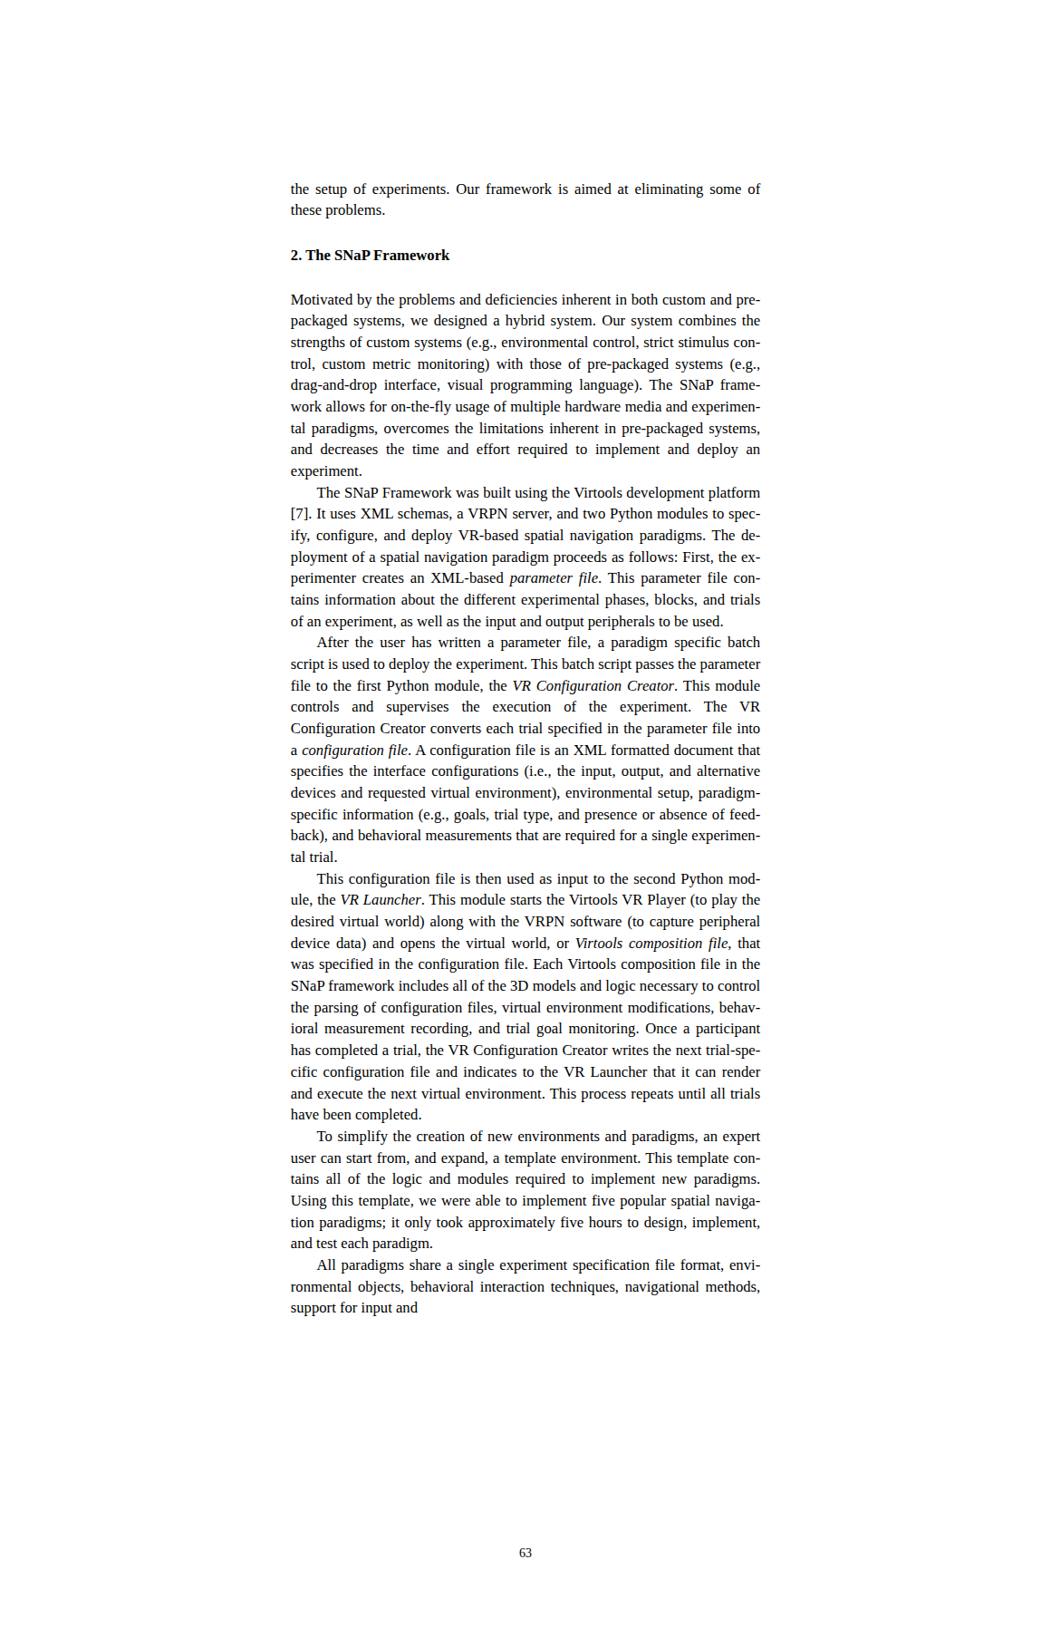the setup of experiments. Our framework is aimed at eliminating some of these problems.
2. The SNaP Framework
Motivated by the problems and deficiencies inherent in both custom and pre-packaged systems, we designed a hybrid system. Our system combines the strengths of custom systems (e.g., environmental control, strict stimulus control, custom metric monitoring) with those of pre-packaged systems (e.g., drag-and-drop interface, visual programming language). The SNaP framework allows for on-the-fly usage of multiple hardware media and experimental paradigms, overcomes the limitations inherent in pre-packaged systems, and decreases the time and effort required to implement and deploy an experiment.
The SNaP Framework was built using the Virtools development platform [7]. It uses XML schemas, a VRPN server, and two Python modules to specify, configure, and deploy VR-based spatial navigation paradigms. The deployment of a spatial navigation paradigm proceeds as follows: First, the experimenter creates an XML-based parameter file. This parameter file contains information about the different experimental phases, blocks, and trials of an experiment, as well as the input and output peripherals to be used.
After the user has written a parameter file, a paradigm specific batch script is used to deploy the experiment. This batch script passes the parameter file to the first Python module, the VR Configuration Creator. This module controls and supervises the execution of the experiment. The VR Configuration Creator converts each trial specified in the parameter file into a configuration file. A configuration file is an XML formatted document that specifies the interface configurations (i.e., the input, output, and alternative devices and requested virtual environment), environmental setup, paradigm-specific information (e.g., goals, trial type, and presence or absence of feedback), and behavioral measurements that are required for a single experimental trial.
This configuration file is then used as input to the second Python module, the VR Launcher. This module starts the Virtools VR Player (to play the desired virtual world) along with the VRPN software (to capture peripheral device data) and opens the virtual world, or Virtools composition file, that was specified in the configuration file. Each Virtools composition file in the SNaP framework includes all of the 3D models and logic necessary to control the parsing of configuration files, virtual environment modifications, behavioral measurement recording, and trial goal monitoring. Once a participant has completed a trial, the VR Configuration Creator writes the next trial-specific configuration file and indicates to the VR Launcher that it can render and execute the next virtual environment. This process repeats until all trials have been completed.
To simplify the creation of new environments and paradigms, an expert user can start from, and expand, a template environment. This template contains all of the logic and modules required to implement new paradigms. Using this template, we were able to implement five popular spatial navigation paradigms; it only took approximately five hours to design, implement, and test each paradigm.
All paradigms share a single experiment specification file format, environmental objects, behavioral interaction techniques, navigational methods, support for input and
63